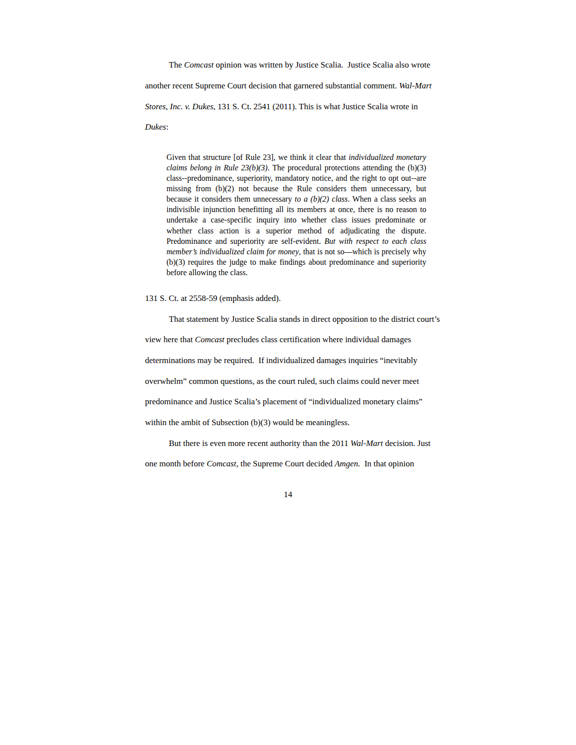The Comcast opinion was written by Justice Scalia. Justice Scalia also wrote another recent Supreme Court decision that garnered substantial comment. Wal-Mart Stores, Inc. v. Dukes, 131 S. Ct. 2541 (2011). This is what Justice Scalia wrote in Dukes:
Given that structure [of Rule 23], we think it clear that individualized monetary claims belong in Rule 23(b)(3). The procedural protections attending the (b)(3) class--predominance, superiority, mandatory notice, and the right to opt out--are missing from (b)(2) not because the Rule considers them unnecessary, but because it considers them unnecessary to a (b)(2) class. When a class seeks an indivisible injunction benefitting all its members at once, there is no reason to undertake a case-specific inquiry into whether class issues predominate or whether class action is a superior method of adjudicating the dispute. Predominance and superiority are self-evident. But with respect to each class member’s individualized claim for money, that is not so—which is precisely why (b)(3) requires the judge to make findings about predominance and superiority before allowing the class.
131 S. Ct. at 2558-59 (emphasis added).
That statement by Justice Scalia stands in direct opposition to the district court’s view here that Comcast precludes class certification where individual damages determinations may be required. If individualized damages inquiries “inevitably overwhelm” common questions, as the court ruled, such claims could never meet predominance and Justice Scalia’s placement of “individualized monetary claims” within the ambit of Subsection (b)(3) would be meaningless.
But there is even more recent authority than the 2011 Wal-Mart decision. Just one month before Comcast, the Supreme Court decided Amgen. In that opinion
14